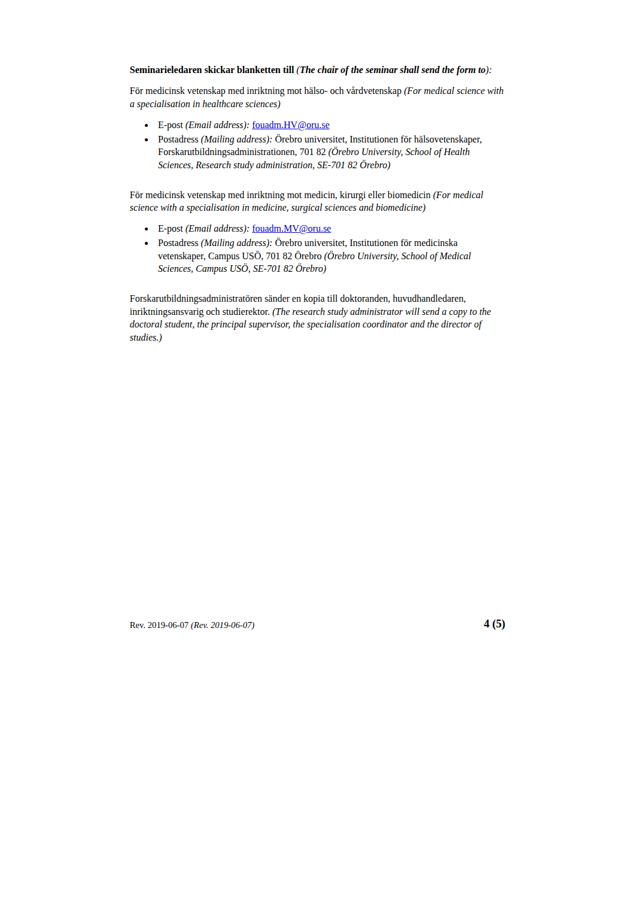Seminarieledaren skickar blanketten till (The chair of the seminar shall send the form to):
För medicinsk vetenskap med inriktning mot hälso- och vårdvetenskap (For medical science with a specialisation in healthcare sciences)
E-post (Email address): fouadm.HV@oru.se
Postadress (Mailing address): Örebro universitet, Institutionen för hälsovetenskaper, Forskarutbildningsadministrationen, 701 82 (Örebro University, School of Health Sciences, Research study administration, SE-701 82 Örebro)
För medicinsk vetenskap med inriktning mot medicin, kirurgi eller biomedicin (For medical science with a specialisation in medicine, surgical sciences and biomedicine)
E-post (Email address): fouadm.MV@oru.se
Postadress (Mailing address): Örebro universitet, Institutionen för medicinska vetenskaper, Campus USÖ, 701 82 Örebro (Örebro University, School of Medical Sciences, Campus USÖ, SE-701 82 Örebro)
Forskarutbildningsadministratören sänder en kopia till doktoranden, huvudhandledaren, inriktningsansvarig och studierektor. (The research study administrator will send a copy to the doctoral student, the principal supervisor, the specialisation coordinator and the director of studies.)
Rev. 2019-06-07 (Rev. 2019-06-07)
4 (5)